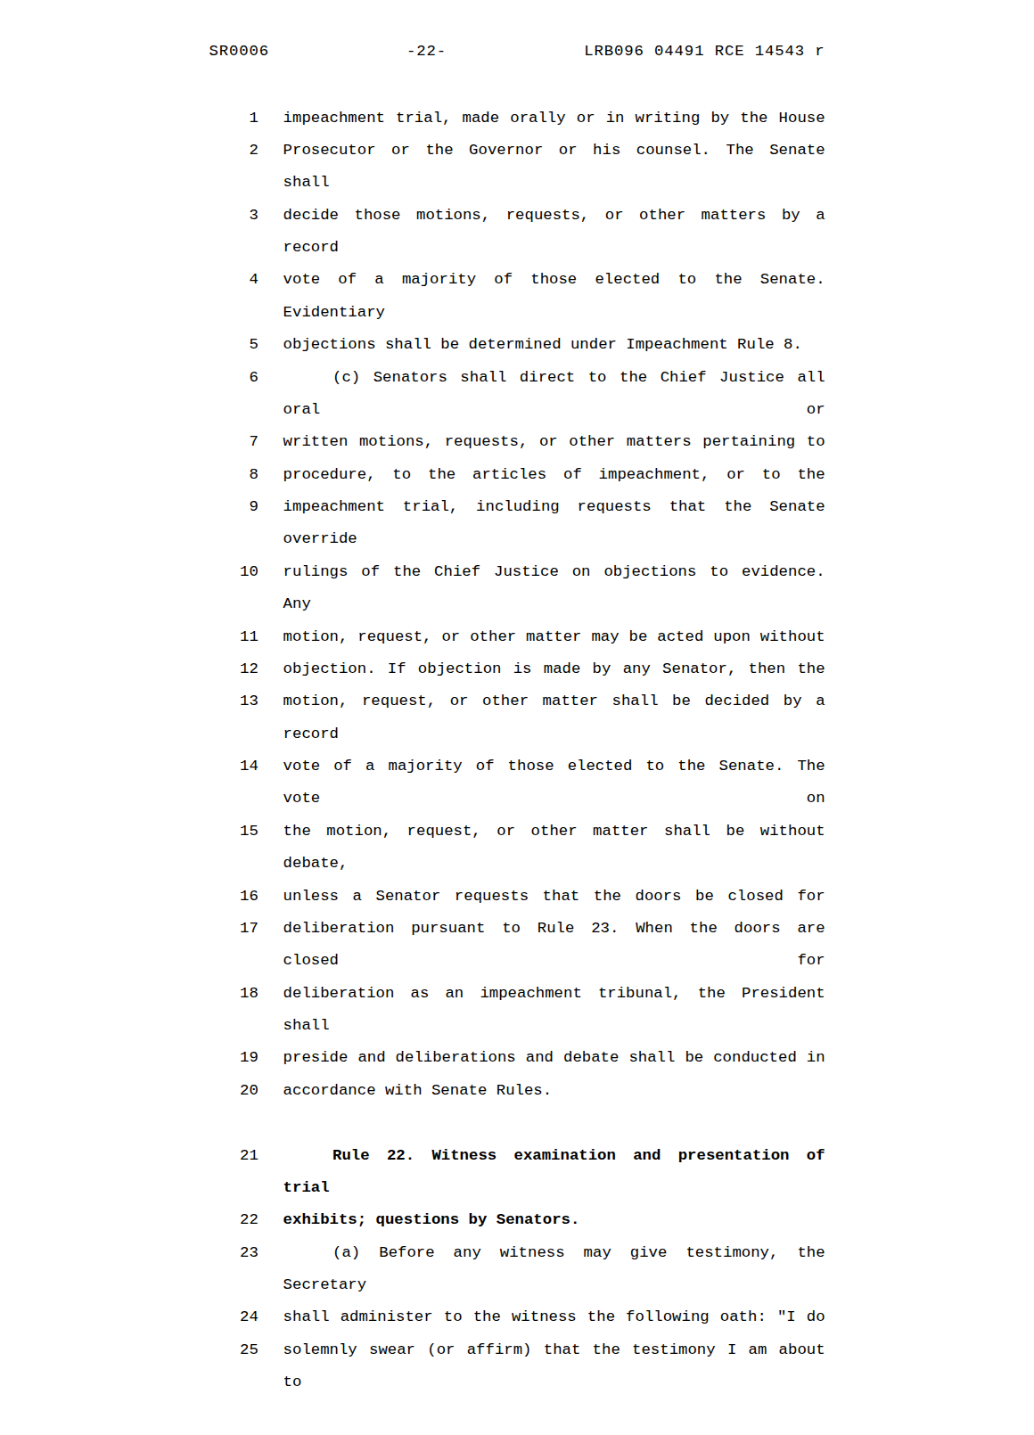SR0006 -22- LRB096 04491 RCE 14543 r
1 impeachment trial, made orally or in writing by the House
2 Prosecutor or the Governor or his counsel. The Senate shall
3 decide those motions, requests, or other matters by a record
4 vote of a majority of those elected to the Senate. Evidentiary
5 objections shall be determined under Impeachment Rule 8.
6 (c) Senators shall direct to the Chief Justice all oral or
7 written motions, requests, or other matters pertaining to
8 procedure, to the articles of impeachment, or to the
9 impeachment trial, including requests that the Senate override
10 rulings of the Chief Justice on objections to evidence. Any
11 motion, request, or other matter may be acted upon without
12 objection. If objection is made by any Senator, then the
13 motion, request, or other matter shall be decided by a record
14 vote of a majority of those elected to the Senate. The vote on
15 the motion, request, or other matter shall be without debate,
16 unless a Senator requests that the doors be closed for
17 deliberation pursuant to Rule 23. When the doors are closed for
18 deliberation as an impeachment tribunal, the President shall
19 preside and deliberations and debate shall be conducted in
20 accordance with Senate Rules.
21 Rule 22. Witness examination and presentation of trial
22 exhibits; questions by Senators.
23 (a) Before any witness may give testimony, the Secretary
24 shall administer to the witness the following oath: "I do
25 solemnly swear (or affirm) that the testimony I am about to